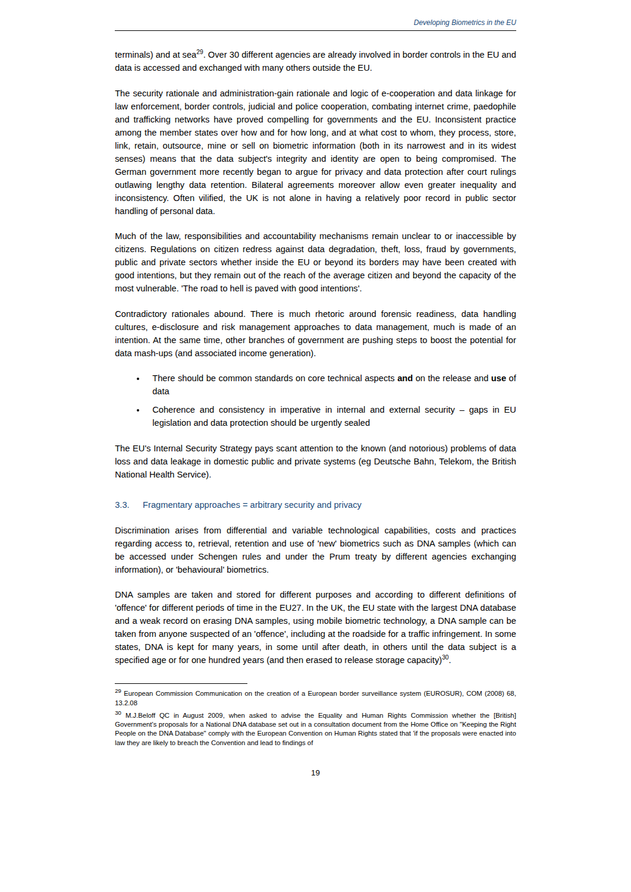Developing Biometrics in the EU
terminals) and at sea29. Over 30 different agencies are already involved in border controls in the EU and data is accessed and exchanged with many others outside the EU.
The security rationale and administration-gain rationale and logic of e-cooperation and data linkage for law enforcement, border controls, judicial and police cooperation, combating internet crime, paedophile and trafficking networks have proved compelling for governments and the EU. Inconsistent practice among the member states over how and for how long, and at what cost to whom, they process, store, link, retain, outsource, mine or sell on biometric information (both in its narrowest and in its widest senses) means that the data subject's integrity and identity are open to being compromised. The German government more recently began to argue for privacy and data protection after court rulings outlawing lengthy data retention. Bilateral agreements moreover allow even greater inequality and inconsistency. Often vilified, the UK is not alone in having a relatively poor record in public sector handling of personal data.
Much of the law, responsibilities and accountability mechanisms remain unclear to or inaccessible by citizens. Regulations on citizen redress against data degradation, theft, loss, fraud by governments, public and private sectors whether inside the EU or beyond its borders may have been created with good intentions, but they remain out of the reach of the average citizen and beyond the capacity of the most vulnerable. 'The road to hell is paved with good intentions'.
Contradictory rationales abound. There is much rhetoric around forensic readiness, data handling cultures, e-disclosure and risk management approaches to data management, much is made of an intention. At the same time, other branches of government are pushing steps to boost the potential for data mash-ups (and associated income generation).
There should be common standards on core technical aspects and on the release and use of data
Coherence and consistency in imperative in internal and external security – gaps in EU legislation and data protection should be urgently sealed
The EU's Internal Security Strategy pays scant attention to the known (and notorious) problems of data loss and data leakage in domestic public and private systems (eg Deutsche Bahn, Telekom, the British National Health Service).
3.3. Fragmentary approaches = arbitrary security and privacy
Discrimination arises from differential and variable technological capabilities, costs and practices regarding access to, retrieval, retention and use of 'new' biometrics such as DNA samples (which can be accessed under Schengen rules and under the Prum treaty by different agencies exchanging information), or 'behavioural' biometrics.
DNA samples are taken and stored for different purposes and according to different definitions of 'offence' for different periods of time in the EU27. In the UK, the EU state with the largest DNA database and a weak record on erasing DNA samples, using mobile biometric technology, a DNA sample can be taken from anyone suspected of an 'offence', including at the roadside for a traffic infringement. In some states, DNA is kept for many years, in some until after death, in others until the data subject is a specified age or for one hundred years (and then erased to release storage capacity)30.
29 European Commission Communication on the creation of a European border surveillance system (EUROSUR), COM (2008) 68, 13.2.08
30 M.J.Beloff QC in August 2009, when asked to advise the Equality and Human Rights Commission whether the [British] Government's proposals for a National DNA database set out in a consultation document from the Home Office on "Keeping the Right People on the DNA Database" comply with the European Convention on Human Rights stated that 'if the proposals were enacted into law they are likely to breach the Convention and lead to findings of
19